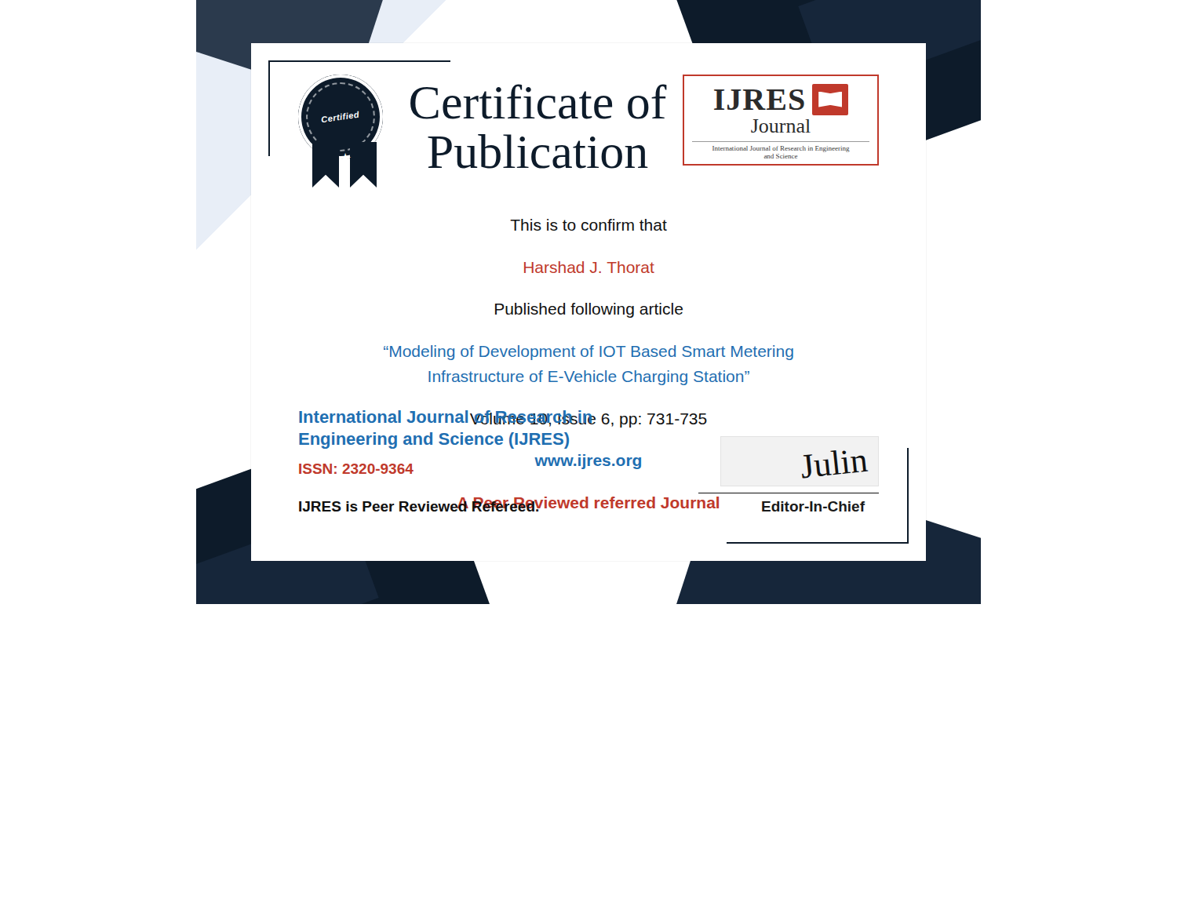Certified
★
Certificate of
Publication
IJRES
Journal
International Journal of Research in Engineering
and Science
This is to confirm that
Harshad J. Thorat
Published following article
“Modeling of Development of IOT Based Smart Metering Infrastructure of E-Vehicle Charging Station”
Volume 10, Issue 6, pp: 731-735
www.ijres.org
A Peer Reviewed referred Journal
International Journal of Research in Engineering and Science (IJRES)
ISSN: 2320-9364 IJRES is Peer Reviewed Refereed.
Julin
Editor-In-Chief